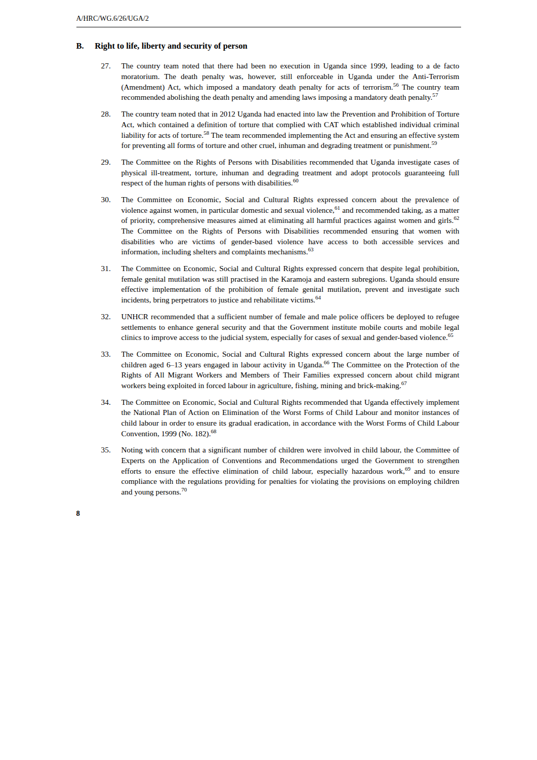A/HRC/WG.6/26/UGA/2
B. Right to life, liberty and security of person
27. The country team noted that there had been no execution in Uganda since 1999, leading to a de facto moratorium. The death penalty was, however, still enforceable in Uganda under the Anti-Terrorism (Amendment) Act, which imposed a mandatory death penalty for acts of terrorism.56 The country team recommended abolishing the death penalty and amending laws imposing a mandatory death penalty.57
28. The country team noted that in 2012 Uganda had enacted into law the Prevention and Prohibition of Torture Act, which contained a definition of torture that complied with CAT which established individual criminal liability for acts of torture.58 The team recommended implementing the Act and ensuring an effective system for preventing all forms of torture and other cruel, inhuman and degrading treatment or punishment.59
29. The Committee on the Rights of Persons with Disabilities recommended that Uganda investigate cases of physical ill-treatment, torture, inhuman and degrading treatment and adopt protocols guaranteeing full respect of the human rights of persons with disabilities.60
30. The Committee on Economic, Social and Cultural Rights expressed concern about the prevalence of violence against women, in particular domestic and sexual violence,61 and recommended taking, as a matter of priority, comprehensive measures aimed at eliminating all harmful practices against women and girls.62 The Committee on the Rights of Persons with Disabilities recommended ensuring that women with disabilities who are victims of gender-based violence have access to both accessible services and information, including shelters and complaints mechanisms.63
31. The Committee on Economic, Social and Cultural Rights expressed concern that despite legal prohibition, female genital mutilation was still practised in the Karamoja and eastern subregions. Uganda should ensure effective implementation of the prohibition of female genital mutilation, prevent and investigate such incidents, bring perpetrators to justice and rehabilitate victims.64
32. UNHCR recommended that a sufficient number of female and male police officers be deployed to refugee settlements to enhance general security and that the Government institute mobile courts and mobile legal clinics to improve access to the judicial system, especially for cases of sexual and gender-based violence.65
33. The Committee on Economic, Social and Cultural Rights expressed concern about the large number of children aged 6–13 years engaged in labour activity in Uganda.66 The Committee on the Protection of the Rights of All Migrant Workers and Members of Their Families expressed concern about child migrant workers being exploited in forced labour in agriculture, fishing, mining and brick-making.67
34. The Committee on Economic, Social and Cultural Rights recommended that Uganda effectively implement the National Plan of Action on Elimination of the Worst Forms of Child Labour and monitor instances of child labour in order to ensure its gradual eradication, in accordance with the Worst Forms of Child Labour Convention, 1999 (No. 182).68
35. Noting with concern that a significant number of children were involved in child labour, the Committee of Experts on the Application of Conventions and Recommendations urged the Government to strengthen efforts to ensure the effective elimination of child labour, especially hazardous work,69 and to ensure compliance with the regulations providing for penalties for violating the provisions on employing children and young persons.70
8